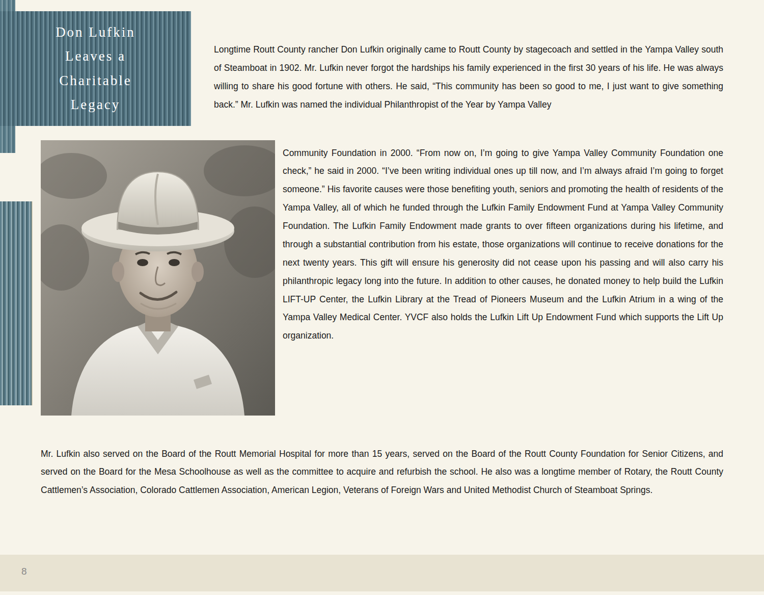Don Lufkin
Leaves a
Charitable
Legacy
Longtime Routt County rancher Don Lufkin originally came to Routt County by stagecoach and settled in the Yampa Valley south of Steamboat in 1902. Mr. Lufkin never forgot the hardships his family experienced in the first 30 years of his life. He was always willing to share his good fortune with others. He said, “This community has been so good to me, I just want to give something back.” Mr. Lufkin was named the individual Philanthropist of the Year by Yampa Valley
Community Foundation in 2000. “From now on, I’m going to give Yampa Valley Community Foundation one check,” he said in 2000. “I’ve been writing individual ones up till now, and I’m always afraid I’m going to forget someone.” His favorite causes were those benefiting youth, seniors and promoting the health of residents of the Yampa Valley, all of which he funded through the Lufkin Family Endowment Fund at Yampa Valley Community Foundation. The Lufkin Family Endowment made grants to over fifteen organizations during his lifetime, and through a substantial contribution from his estate, those organizations will continue to receive donations for the next twenty years. This gift will ensure his generosity did not cease upon his passing and will also carry his philanthropic legacy long into the future. In addition to other causes, he donated money to help build the Lufkin LIFT-UP Center, the Lufkin Library at the Tread of Pioneers Museum and the Lufkin Atrium in a wing of the Yampa Valley Medical Center. YVCF also holds the Lufkin Lift Up Endowment Fund which supports the Lift Up organization.
Mr. Lufkin also served on the Board of the Routt Memorial Hospital for more than 15 years, served on the Board of the Routt County Foundation for Senior Citizens, and served on the Board for the Mesa Schoolhouse as well as the committee to acquire and refurbish the school. He also was a longtime member of Rotary, the Routt County Cattlemen’s Association, Colorado Cattlemen Association, American Legion, Veterans of Foreign Wars and United Methodist Church of Steamboat Springs.
8